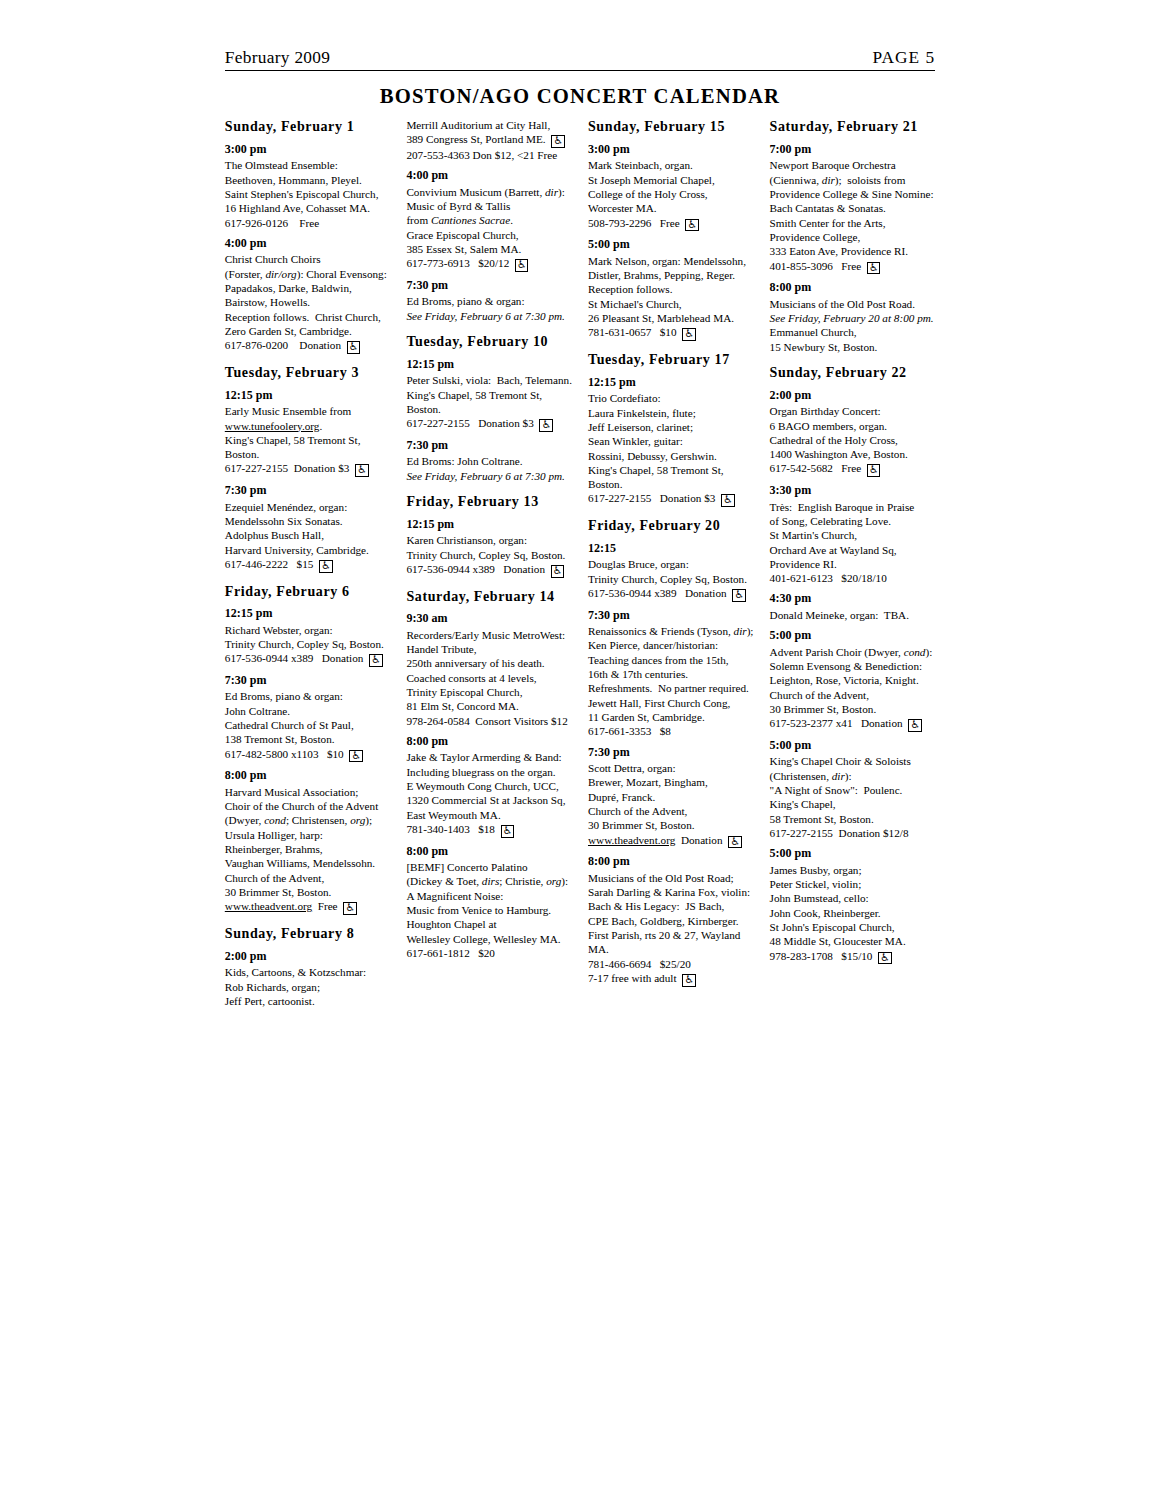February 2009
PAGE 5
BOSTON/AGO CONCERT CALENDAR
Sunday, February 1
3:00 pm
The Olmstead Ensemble:
Beethoven, Hommann, Pleyel.
Saint Stephen's Episcopal Church,
16 Highland Ave, Cohasset MA.
617-926-0126 Free
4:00 pm
Christ Church Choirs
(Forster, dir/org): Choral Evensong:
Papadakos, Darke, Baldwin,
Bairstow, Howells.
Reception follows. Christ Church,
Zero Garden St, Cambridge.
617-876-0200 Donation ♿
Tuesday, February 3
12:15 pm
Early Music Ensemble from
www.tunefoolery.org.
King's Chapel, 58 Tremont St, Boston.
617-227-2155 Donation $3 ♿
7:30 pm
Ezequiel Menéndez, organ:
Mendelssohn Six Sonatas.
Adolphus Busch Hall,
Harvard University, Cambridge.
617-446-2222 $15 ♿
Friday, February 6
12:15 pm
Richard Webster, organ:
Trinity Church, Copley Sq, Boston.
617-536-0944 x389 Donation ♿
7:30 pm
Ed Broms, piano & organ:
John Coltrane.
Cathedral Church of St Paul,
138 Tremont St, Boston.
617-482-5800 x1103 $10 ♿
8:00 pm
Harvard Musical Association;
Choir of the Church of the Advent
(Dwyer, cond; Christensen, org);
Ursula Holliger, harp:
Rheinberger, Brahms,
Vaughan Williams, Mendelssohn.
Church of the Advent,
30 Brimmer St, Boston.
www.theadvent.org Free ♿
Sunday, February 8
2:00 pm
Kids, Cartoons, & Kotzschmar:
Rob Richards, organ;
Jeff Pert, cartoonist.
Merrill Auditorium at City Hall,
389 Congress St, Portland ME. ♿
207-553-4363 Don $12, <21 Free
4:00 pm
Convivium Musicum (Barrett, dir):
Music of Byrd & Tallis
from Cantiones Sacrae.
Grace Episcopal Church,
385 Essex St, Salem MA.
617-773-6913 $20/12 ♿
7:30 pm
Ed Broms, piano & organ:
See Friday, February 6 at 7:30 pm.
Tuesday, February 10
12:15 pm
Peter Sulski, viola: Bach, Telemann.
King's Chapel, 58 Tremont St, Boston.
617-227-2155 Donation $3 ♿
7:30 pm
Ed Broms: John Coltrane.
See Friday, February 6 at 7:30 pm.
Friday, February 13
12:15 pm
Karen Christianson, organ:
Trinity Church, Copley Sq, Boston.
617-536-0944 x389 Donation ♿
Saturday, February 14
9:30 am
Recorders/Early Music MetroWest:
Handel Tribute,
250th anniversary of his death.
Coached consorts at 4 levels,
Trinity Episcopal Church,
81 Elm St, Concord MA.
978-264-0584 Consort Visitors $12
8:00 pm
Jake & Taylor Armerding & Band:
Including bluegrass on the organ.
E Weymouth Cong Church, UCC,
1320 Commercial St at Jackson Sq,
East Weymouth MA.
781-340-1403 $18 ♿
8:00 pm
[BEMF] Concerto Palatino
(Dickey & Toet, dirs; Christie, org):
A Magnificent Noise:
Music from Venice to Hamburg.
Houghton Chapel at
Wellesley College, Wellesley MA.
617-661-1812 $20
Sunday, February 15
3:00 pm
Mark Steinbach, organ.
St Joseph Memorial Chapel,
College of the Holy Cross,
Worcester MA.
508-793-2296 Free ♿
5:00 pm
Mark Nelson, organ: Mendelssohn,
Distler, Brahms, Pepping, Reger.
Reception follows.
St Michael's Church,
26 Pleasant St, Marblehead MA.
781-631-0657 $10 ♿
Tuesday, February 17
12:15 pm
Trio Cordefiato:
Laura Finkelstein, flute;
Jeff Leiserson, clarinet;
Sean Winkler, guitar:
Rossini, Debussy, Gershwin.
King's Chapel, 58 Tremont St, Boston.
617-227-2155 Donation $3 ♿
Friday, February 20
12:15
Douglas Bruce, organ:
Trinity Church, Copley Sq, Boston.
617-536-0944 x389 Donation ♿
7:30 pm
Renaissonics & Friends (Tyson, dir);
Ken Pierce, dancer/historian:
Teaching dances from the 15th,
16th & 17th centuries.
Refreshments. No partner required.
Jewett Hall, First Church Cong,
11 Garden St, Cambridge.
617-661-3353 $8
7:30 pm
Scott Dettra, organ:
Brewer, Mozart, Bingham,
Dupré, Franck.
Church of the Advent,
30 Brimmer St, Boston.
www.theadvent.org Donation ♿
8:00 pm
Musicians of the Old Post Road;
Sarah Darling & Karina Fox, violin:
Bach & His Legacy: JS Bach,
CPE Bach, Goldberg, Kirnberger.
First Parish, rts 20 & 27, Wayland MA.
781-466-6694 $25/20
7-17 free with adult ♿
Saturday, February 21
7:00 pm
Newport Baroque Orchestra
(Cienniwa, dir); soloists from
Providence College & Sine Nomine:
Bach Cantatas & Sonatas.
Smith Center for the Arts,
Providence College,
333 Eaton Ave, Providence RI.
401-855-3096 Free ♿
8:00 pm
Musicians of the Old Post Road.
See Friday, February 20 at 8:00 pm.
Emmanuel Church,
15 Newbury St, Boston.
Sunday, February 22
2:00 pm
Organ Birthday Concert:
6 BAGO members, organ.
Cathedral of the Holy Cross,
1400 Washington Ave, Boston.
617-542-5682 Free ♿
3:30 pm
Très: English Baroque in Praise
of Song, Celebrating Love.
St Martin's Church,
Orchard Ave at Wayland Sq,
Providence RI.
401-621-6123 $20/18/10
4:30 pm
Donald Meineke, organ: TBA.
5:00 pm
Advent Parish Choir (Dwyer, cond):
Solemn Evensong & Benediction:
Leighton, Rose, Victoria, Knight.
Church of the Advent,
30 Brimmer St, Boston.
617-523-2377 x41 Donation ♿
5:00 pm
King's Chapel Choir & Soloists
(Christensen, dir):
"A Night of Snow": Poulenc.
King's Chapel,
58 Tremont St, Boston.
617-227-2155 Donation $12/8
5:00 pm
James Busby, organ;
Peter Stickel, violin;
John Bumstead, cello:
John Cook, Rheinberger.
St John's Episcopal Church,
48 Middle St, Gloucester MA.
978-283-1708 $15/10 ♿